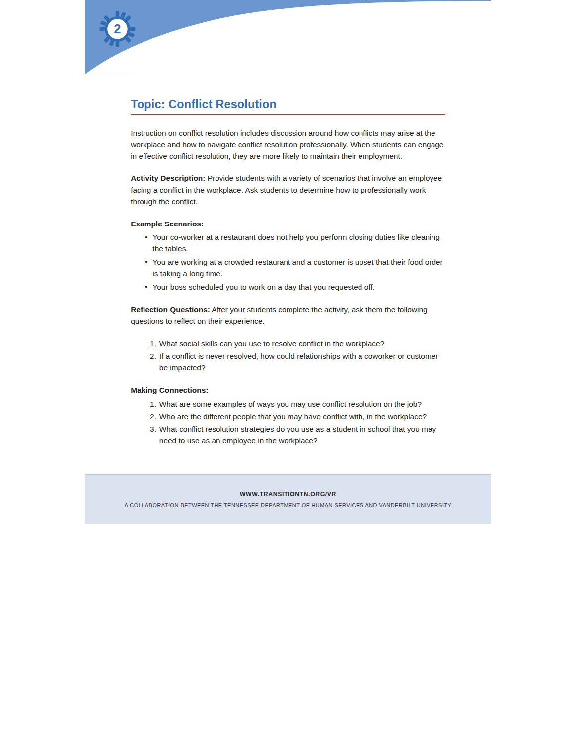2
Topic: Conflict Resolution
Instruction on conflict resolution includes discussion around how conflicts may arise at the workplace and how to navigate conflict resolution professionally. When students can engage in effective conflict resolution, they are more likely to maintain their employment.
Activity Description: Provide students with a variety of scenarios that involve an employee facing a conflict in the workplace. Ask students to determine how to professionally work through the conflict.
Example Scenarios:
Your co-worker at a restaurant does not help you perform closing duties like cleaning the tables.
You are working at a crowded restaurant and a customer is upset that their food order is taking a long time.
Your boss scheduled you to work on a day that you requested off.
Reflection Questions: After your students complete the activity, ask them the following questions to reflect on their experience.
What social skills can you use to resolve conflict in the workplace?
If a conflict is never resolved, how could relationships with a coworker or customer be impacted?
Making Connections:
What are some examples of ways you may use conflict resolution on the job?
Who are the different people that you may have conflict with, in the workplace?
What conflict resolution strategies do you use as a student in school that you may need to use as an employee in the workplace?
WWW.TRANSITIONTN.ORG/VR
A COLLABORATION BETWEEN THE TENNESSEE DEPARTMENT OF HUMAN SERVICES AND VANDERBILT UNIVERSITY